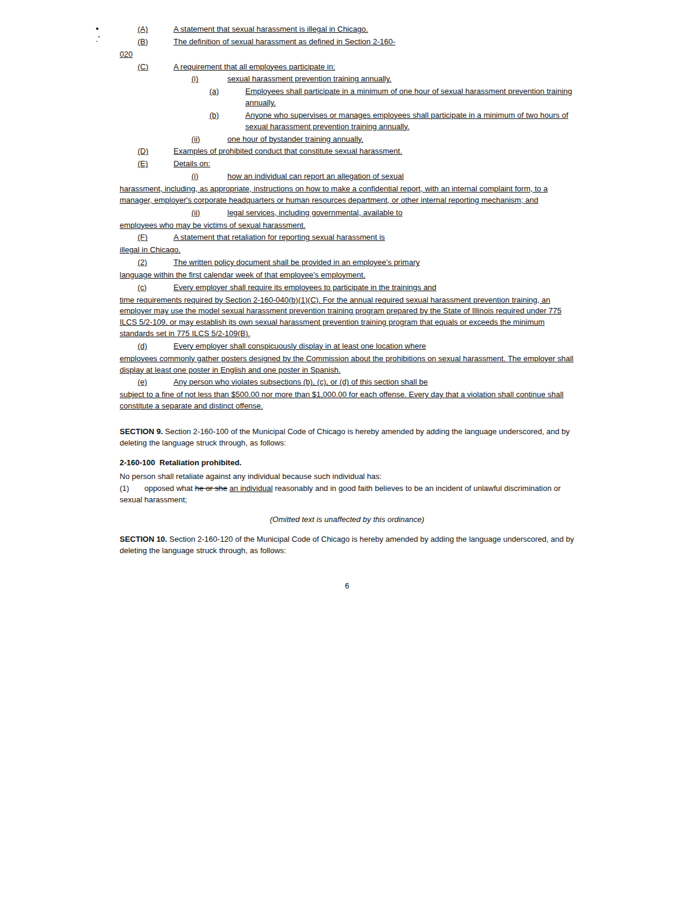•
.'
(A)
A statement that sexual harassment is illegal in Chicago.
(B)
The definition of sexual harassment as defined in Section 2-160-
020
(C)
A requirement that all employees participate in:
(i)
sexual harassment prevention training annually.
(a)
Employees shall participate in a minimum of one hour of sexual harassment prevention training annually.
(b)
Anyone who supervises or manages employees shall participate in a minimum of two hours of sexual harassment prevention training annually.
(ii)
one hour of bystander training annually.
(D)
Examples of prohibited conduct that constitute sexual harassment.
(E)
Details on:
(i)
how an individual can report an allegation of sexual
harassment, including, as appropriate, instructions on how to make a confidential report, with an internal complaint form, to a manager, employer's corporate headquarters or human resources department, or other internal reporting mechanism; and
(ii)
legal services, including governmental, available to
employees who may be victims of sexual harassment.
(F)
A statement that retaliation for reporting sexual harassment is
illegal in Chicago.
(2)
The written policy document shall be provided in an employee's primary
language within the first calendar week of that employee's employment.
(c)
Every employer shall require its employees to participate in the trainings and
time requirements required by Section 2-160-040(b)(1)(C). For the annual required sexual harassment prevention training, an employer may use the model sexual harassment prevention training program prepared by the State of Illinois required under 775 ILCS 5/2-109, or may establish its own sexual harassment prevention training program that equals or exceeds the minimum standards set in 775 ILCS 5/2-109(B).
(d)
Every employer shall conspicuously display in at least one location where
employees commonly gather posters designed by the Commission about the prohibitions on sexual harassment. The employer shall display at least one poster in English and one poster in Spanish.
(e)
Any person who violates subsections (b), (c), or (d) of this section shall be
subject to a fine of not less than $500.00 nor more than $1,000.00 for each offense. Every day that a violation shall continue shall constitute a separate and distinct offense.
SECTION 9. Section 2-160-100 of the Municipal Code of Chicago is hereby amended by adding the language underscored, and by deleting the language struck through, as follows:
2-160-100 Retaliation prohibited.
No person shall retaliate against any individual because such individual has:
(1) opposed what he or she an individual reasonably and in good faith believes to be an incident of unlawful discrimination or sexual harassment;
(Omitted text is unaffected by this ordinance)
SECTION 10. Section 2-160-120 of the Municipal Code of Chicago is hereby amended by adding the language underscored, and by deleting the language struck through, as follows:
6